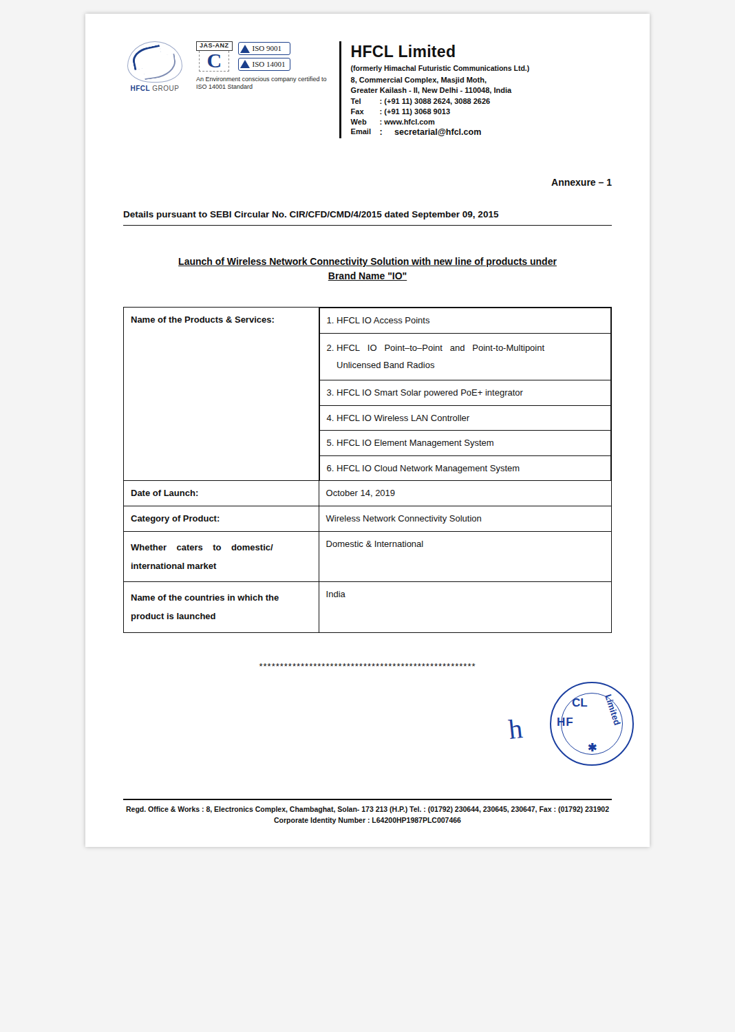HFCL GROUP
JAS-ANZ
C
ISO 9001
ISO 14001
An Environment conscious company certified to
ISO 14001 Standard
HFCL Limited
(formerly Himachal Futuristic Communications Ltd.)
8, Commercial Complex, Masjid Moth,
Greater Kailash - II, New Delhi - 110048, India
| Tel | : (+91 11) 3088 2624, 3088 2626 |
| Fax | : (+91 11) 3068 9013 |
| Web | : www.hfcl.com |
| Email | : secretarial@hfcl.com |
Annexure – 1
Details pursuant to SEBI Circular No. CIR/CFD/CMD/4/2015 dated September 09, 2015
Launch of Wireless Network Connectivity Solution with new line of products under
Brand Name "IO"
| Name of the Products & Services: | / 1. HFCL IO Access Points / / 2. HFCL IO Point–to–Point and Point-to-Multipoint Unlicensed Band Radios / / 3. HFCL IO Smart Solar powered PoE+ integrator / / 4. HFCL IO Wireless LAN Controller / / 5. HFCL IO Element Management System / / 6. HFCL IO Cloud Network Management System / |
| Date of Launch: | October 14, 2019 |
| Category of Product: | Wireless Network Connectivity Solution |
| Whether caters to domestic/ international market | Domestic & International |
| Name of the countries in which the product is launched | India |
****************************************************
h
CL
HF
Limited
✱
Regd. Office & Works : 8, Electronics Complex, Chambaghat, Solan- 173 213 (H.P.) Tel. : (01792) 230644, 230645, 230647, Fax : (01792) 231902
Corporate Identity Number : L64200HP1987PLC007466